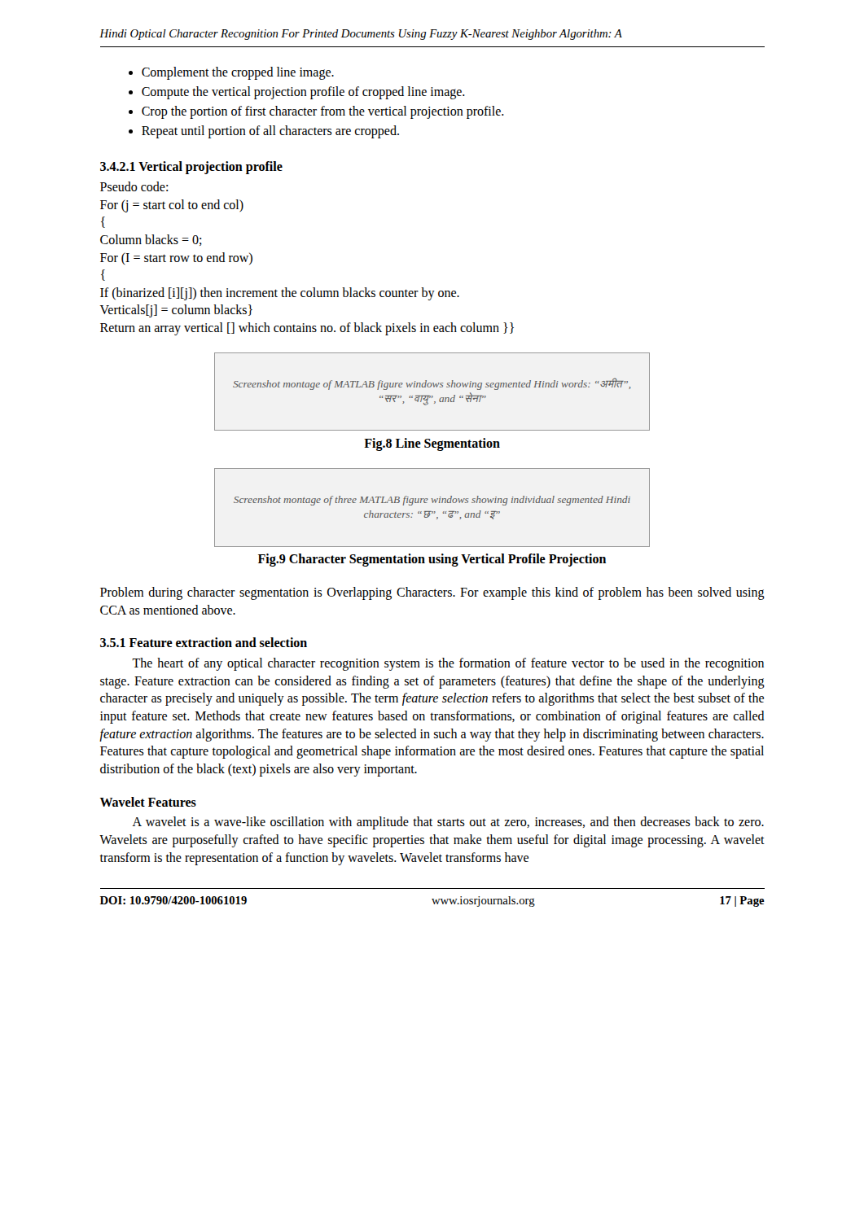Hindi Optical Character Recognition For Printed Documents Using Fuzzy K-Nearest Neighbor Algorithm: A
Complement the cropped line image.
Compute the vertical projection profile of cropped line image.
Crop the portion of first character from the vertical projection profile.
Repeat until portion of all characters are cropped.
3.4.2.1 Vertical projection profile
Pseudo code:
For (j = start col to end col)
{
Column blacks = 0;
For (I = start row to end row)
{
If (binarized [i][j]) then increment the column blacks counter by one.
Verticals[j] = column blacks}
Return an array vertical [] which contains no. of black pixels in each column }}
Screenshot montage of MATLAB figure windows showing segmented Hindi words: “अमीत”, “सर”, “वायु”, and “सेना”
Fig.8 Line Segmentation
Screenshot montage of three MATLAB figure windows showing individual segmented Hindi characters: “छ”, “ढ”, and “इ”
Fig.9 Character Segmentation using Vertical Profile Projection
Problem during character segmentation is Overlapping Characters. For example this kind of problem has been solved using CCA as mentioned above.
3.5.1 Feature extraction and selection
The heart of any optical character recognition system is the formation of feature vector to be used in the recognition stage. Feature extraction can be considered as finding a set of parameters (features) that define the shape of the underlying character as precisely and uniquely as possible. The term feature selection refers to algorithms that select the best subset of the input feature set. Methods that create new features based on transformations, or combination of original features are called feature extraction algorithms. The features are to be selected in such a way that they help in discriminating between characters. Features that capture topological and geometrical shape information are the most desired ones. Features that capture the spatial distribution of the black (text) pixels are also very important.
Wavelet Features
A wavelet is a wave-like oscillation with amplitude that starts out at zero, increases, and then decreases back to zero. Wavelets are purposefully crafted to have specific properties that make them useful for digital image processing. A wavelet transform is the representation of a function by wavelets. Wavelet transforms have
DOI: 10.9790/4200-10061019 www.iosrjournals.org 17 | Page